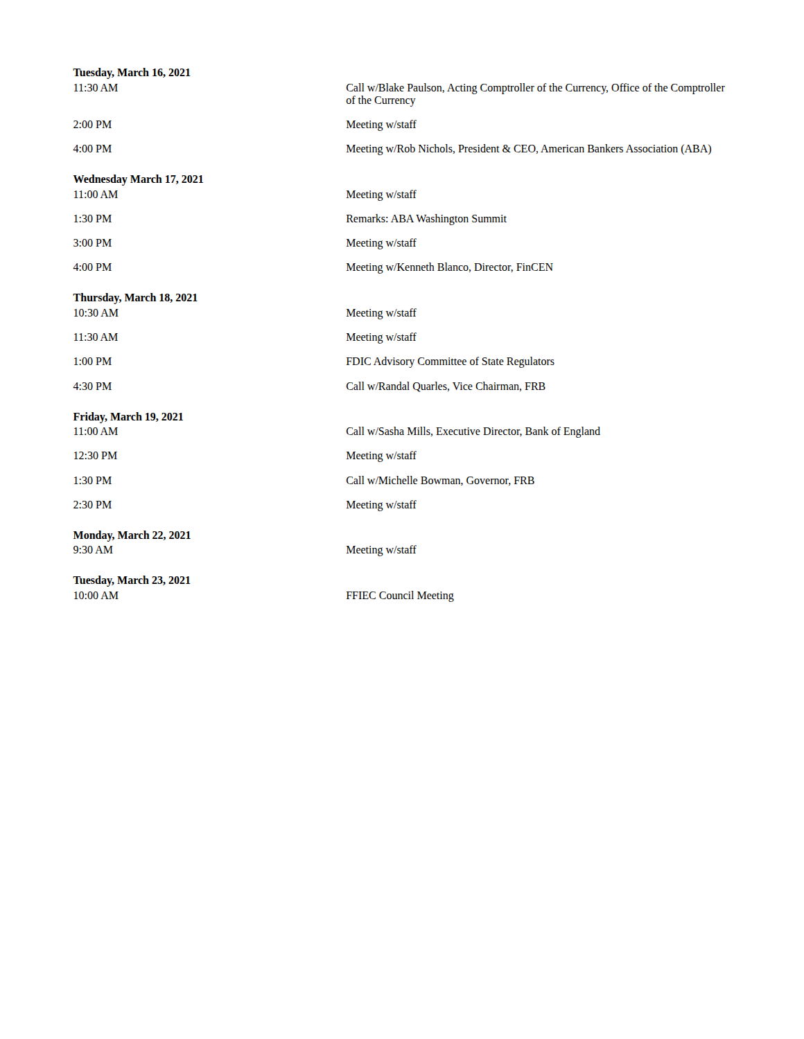Tuesday, March 16, 2021
| 11:30 AM | Call w/Blake Paulson, Acting Comptroller of the Currency, Office of the Comptroller of the Currency |
| 2:00 PM | Meeting w/staff |
| 4:00 PM | Meeting w/Rob Nichols, President & CEO, American Bankers Association (ABA) |
Wednesday March 17, 2021
| 11:00 AM | Meeting w/staff |
| 1:30 PM | Remarks: ABA Washington Summit |
| 3:00 PM | Meeting w/staff |
| 4:00 PM | Meeting w/Kenneth Blanco, Director, FinCEN |
Thursday, March 18, 2021
| 10:30 AM | Meeting w/staff |
| 11:30 AM | Meeting w/staff |
| 1:00 PM | FDIC Advisory Committee of State Regulators |
| 4:30 PM | Call w/Randal Quarles, Vice Chairman, FRB |
Friday, March 19, 2021
| 11:00 AM | Call w/Sasha Mills, Executive Director, Bank of England |
| 12:30 PM | Meeting w/staff |
| 1:30 PM | Call w/Michelle Bowman, Governor, FRB |
| 2:30 PM | Meeting w/staff |
Monday, March 22, 2021
| 9:30 AM | Meeting w/staff |
Tuesday, March 23, 2021
| 10:00 AM | FFIEC Council Meeting |